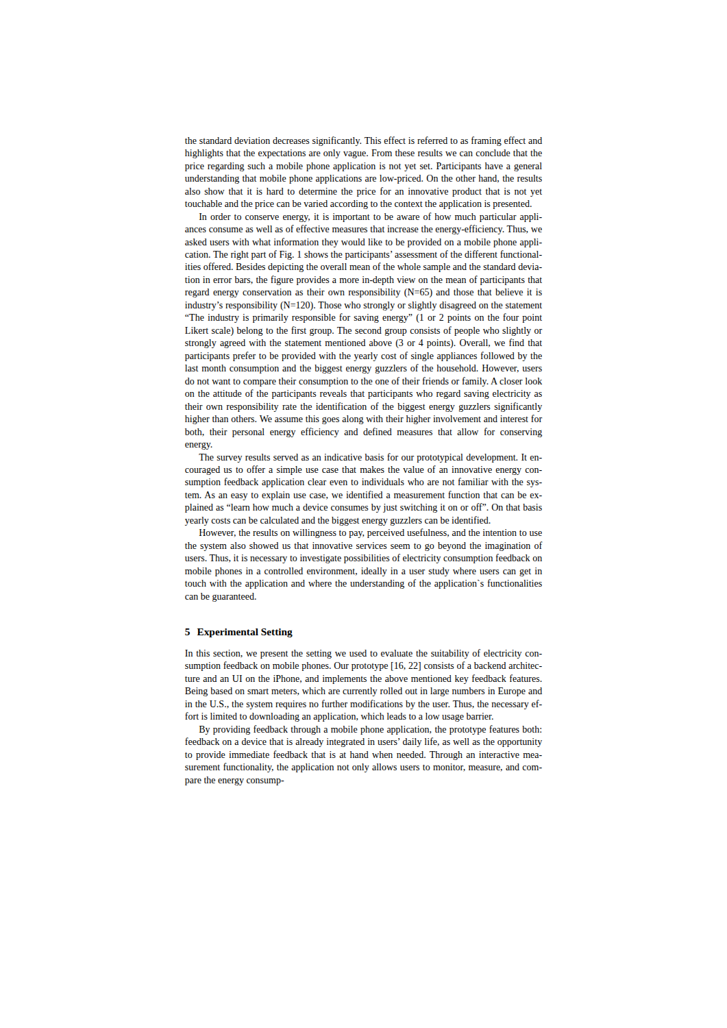the standard deviation decreases significantly. This effect is referred to as framing effect and highlights that the expectations are only vague. From these results we can conclude that the price regarding such a mobile phone application is not yet set. Participants have a general understanding that mobile phone applications are low-priced. On the other hand, the results also show that it is hard to determine the price for an innovative product that is not yet touchable and the price can be varied according to the context the application is presented.
In order to conserve energy, it is important to be aware of how much particular appliances consume as well as of effective measures that increase the energy-efficiency. Thus, we asked users with what information they would like to be provided on a mobile phone application. The right part of Fig. 1 shows the participants’ assessment of the different functionalities offered. Besides depicting the overall mean of the whole sample and the standard deviation in error bars, the figure provides a more in-depth view on the mean of participants that regard energy conservation as their own responsibility (N=65) and those that believe it is industry’s responsibility (N=120). Those who strongly or slightly disagreed on the statement “The industry is primarily responsible for saving energy” (1 or 2 points on the four point Likert scale) belong to the first group. The second group consists of people who slightly or strongly agreed with the statement mentioned above (3 or 4 points). Overall, we find that participants prefer to be provided with the yearly cost of single appliances followed by the last month consumption and the biggest energy guzzlers of the household. However, users do not want to compare their consumption to the one of their friends or family. A closer look on the attitude of the participants reveals that participants who regard saving electricity as their own responsibility rate the identification of the biggest energy guzzlers significantly higher than others. We assume this goes along with their higher involvement and interest for both, their personal energy efficiency and defined measures that allow for conserving energy.
The survey results served as an indicative basis for our prototypical development. It encouraged us to offer a simple use case that makes the value of an innovative energy consumption feedback application clear even to individuals who are not familiar with the system. As an easy to explain use case, we identified a measurement function that can be explained as “learn how much a device consumes by just switching it on or off”. On that basis yearly costs can be calculated and the biggest energy guzzlers can be identified.
However, the results on willingness to pay, perceived usefulness, and the intention to use the system also showed us that innovative services seem to go beyond the imagination of users. Thus, it is necessary to investigate possibilities of electricity consumption feedback on mobile phones in a controlled environment, ideally in a user study where users can get in touch with the application and where the understanding of the application`s functionalities can be guaranteed.
5 Experimental Setting
In this section, we present the setting we used to evaluate the suitability of electricity consumption feedback on mobile phones. Our prototype [16, 22] consists of a backend architecture and an UI on the iPhone, and implements the above mentioned key feedback features. Being based on smart meters, which are currently rolled out in large numbers in Europe and in the U.S., the system requires no further modifications by the user. Thus, the necessary effort is limited to downloading an application, which leads to a low usage barrier.
By providing feedback through a mobile phone application, the prototype features both: feedback on a device that is already integrated in users’ daily life, as well as the opportunity to provide immediate feedback that is at hand when needed. Through an interactive measurement functionality, the application not only allows users to monitor, measure, and compare the energy consump-